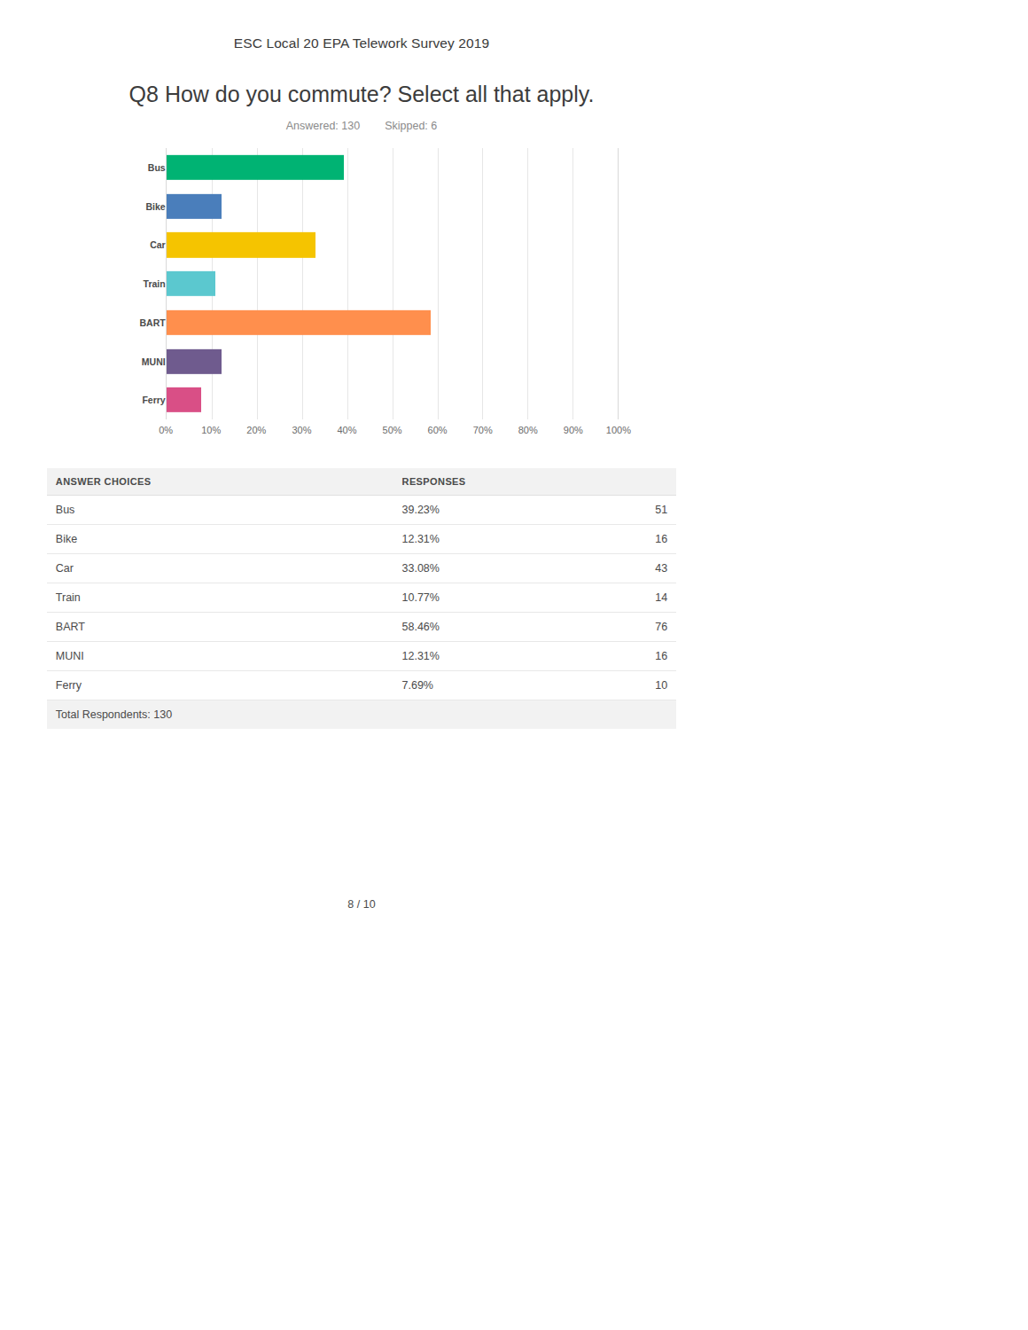ESC Local 20 EPA Telework Survey 2019
Q8 How do you commute? Select all that apply.
Answered: 130 Skipped: 6
| Bus | |
| Bike | |
| Car | |
| Train | |
| BART | |
| MUNI | |
| Ferry | |
| | 0% 10% 20% 30% 40% 50% 60% 70% 80% 90% 100% |
| ANSWER CHOICES | RESPONSES |
| --- | --- |
| Bus | 39.23% | 51 |
| Bike | 12.31% | 16 |
| Car | 33.08% | 43 |
| Train | 10.77% | 14 |
| BART | 58.46% | 76 |
| MUNI | 12.31% | 16 |
| Ferry | 7.69% | 10 |
| Total Respondents: 130 | |
8 / 10